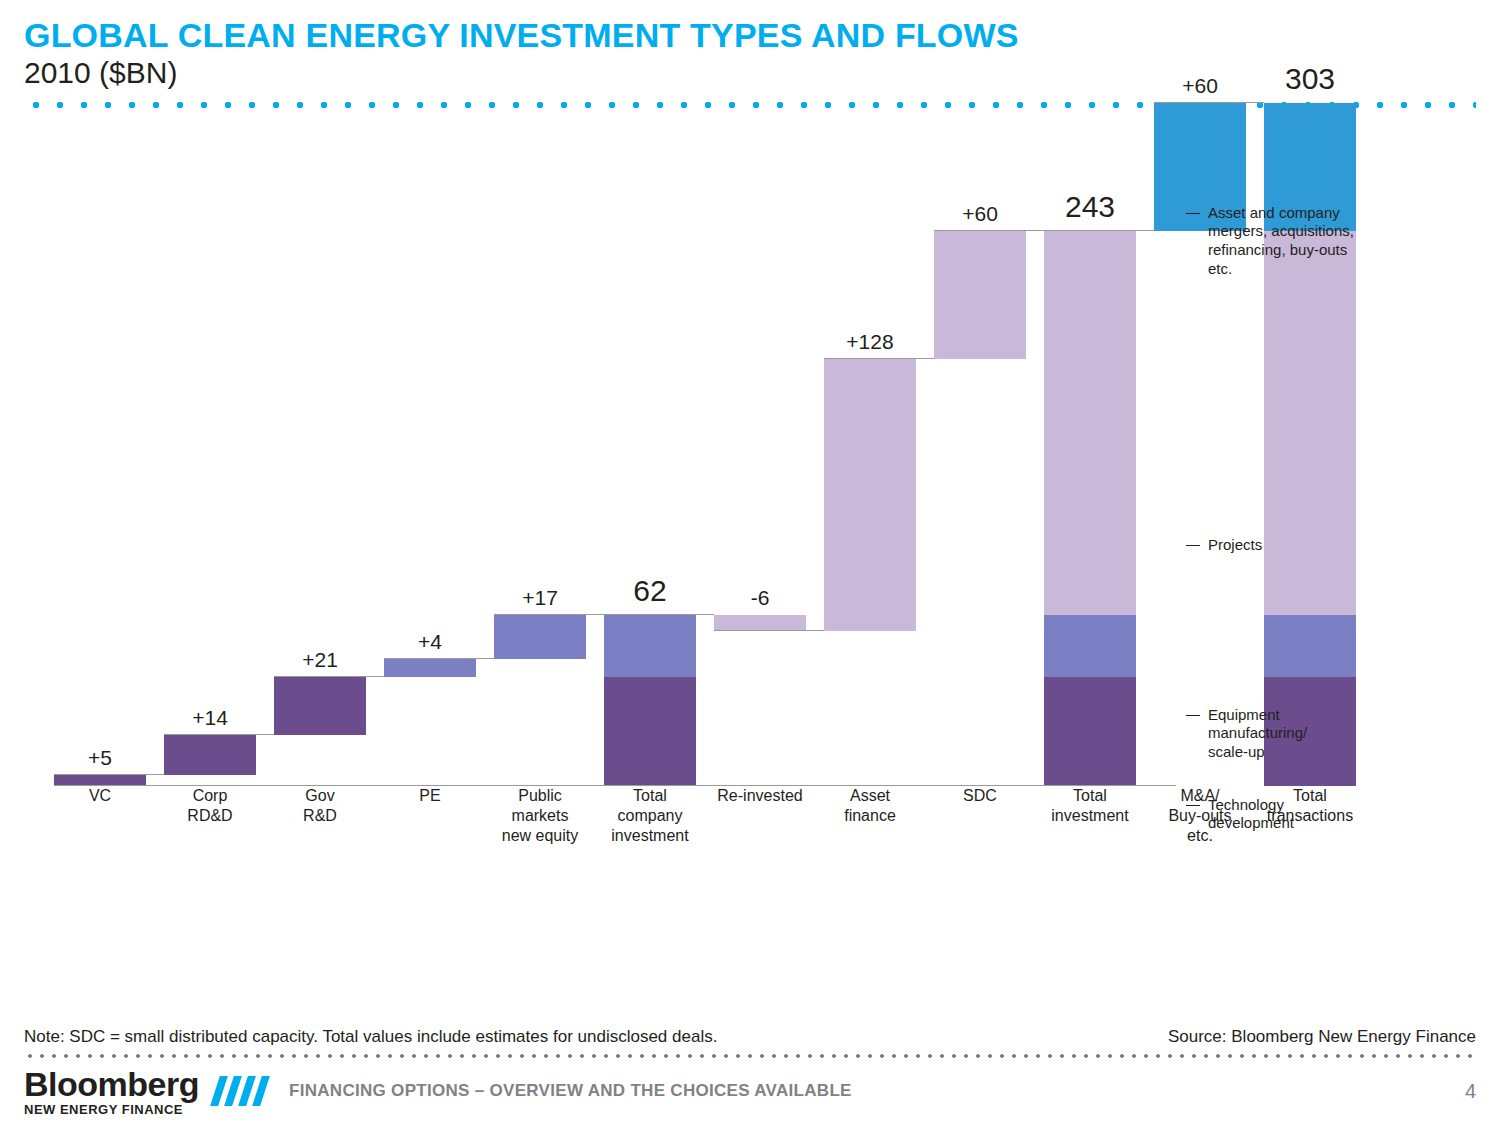Global clean energy investment types and flows
2010 ($BN)
+5
+14
+21
+4
+17
62
-6
+128
+60
243
+60
303
VC
Corp
RD&D
Gov
R&D
PE
Public
markets
new equity
Total
company
investment
Re-invested
Asset
finance
SDC
Total
investment
M&A/
Buy-outs
etc.
Total
transactions
Asset and company
mergers, acquisitions,
refinancing, buy-outs
etc.
Projects
Equipment
manufacturing/
scale-up
Technology
development
Note: SDC = small distributed capacity. Total values include estimates for undisclosed deals.
Source: Bloomberg New Energy Finance
Bloomberg
NEW ENERGY FINANCE
FINANCING OPTIONS – OVERVIEW AND THE CHOICES AVAILABLE
4